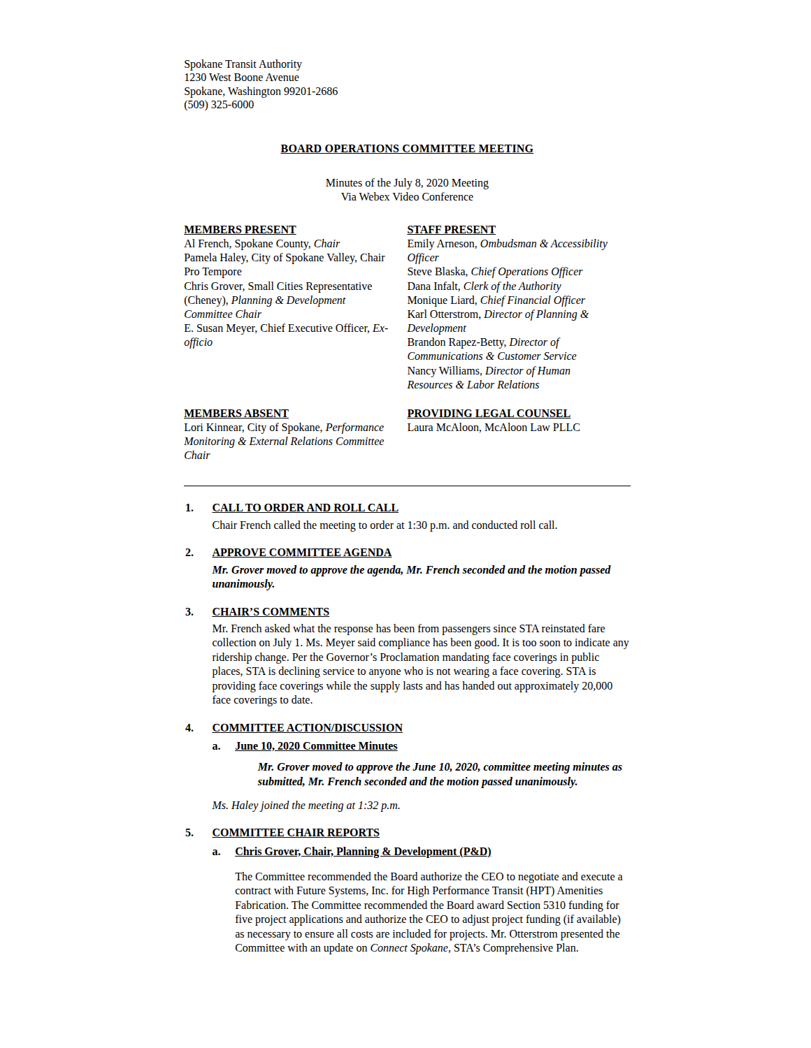Spokane Transit Authority
1230 West Boone Avenue
Spokane, Washington 99201-2686
(509) 325-6000
BOARD OPERATIONS COMMITTEE MEETING
Minutes of the July 8, 2020 Meeting
Via Webex Video Conference
| MEMBERS PRESENT Al French, Spokane County, Chair Pamela Haley, City of Spokane Valley, Chair Pro Tempore Chris Grover, Small Cities Representative (Cheney), Planning & Development Committee Chair E. Susan Meyer, Chief Executive Officer, Ex-officio | STAFF PRESENT Emily Arneson, Ombudsman & Accessibility Officer Steve Blaska, Chief Operations Officer Dana Infalt, Clerk of the Authority Monique Liard, Chief Financial Officer Karl Otterstrom, Director of Planning & Development Brandon Rapez-Betty, Director of Communications & Customer Service Nancy Williams, Director of Human Resources & Labor Relations |
| MEMBERS ABSENT Lori Kinnear, City of Spokane, Performance Monitoring & External Relations Committee Chair | PROVIDING LEGAL COUNSEL Laura McAloon, McAloon Law PLLC |
CALL TO ORDER AND ROLL CALL
Chair French called the meeting to order at 1:30 p.m. and conducted roll call.
APPROVE COMMITTEE AGENDA
Mr. Grover moved to approve the agenda, Mr. French seconded and the motion passed unanimously.
CHAIR’S COMMENTS
Mr. French asked what the response has been from passengers since STA reinstated fare collection on July 1. Ms. Meyer said compliance has been good. It is too soon to indicate any ridership change. Per the Governor’s Proclamation mandating face coverings in public places, STA is declining service to anyone who is not wearing a face covering. STA is providing face coverings while the supply lasts and has handed out approximately 20,000 face coverings to date.
COMMITTEE ACTION/DISCUSSION
June 10, 2020 Committee Minutes
Mr. Grover moved to approve the June 10, 2020, committee meeting minutes as submitted, Mr. French seconded and the motion passed unanimously.
Ms. Haley joined the meeting at 1:32 p.m.
COMMITTEE CHAIR REPORTS
Chris Grover, Chair, Planning & Development (P&D)
The Committee recommended the Board authorize the CEO to negotiate and execute a contract with Future Systems, Inc. for High Performance Transit (HPT) Amenities Fabrication. The Committee recommended the Board award Section 5310 funding for five project applications and authorize the CEO to adjust project funding (if available) as necessary to ensure all costs are included for projects. Mr. Otterstrom presented the Committee with an update on Connect Spokane, STA’s Comprehensive Plan.